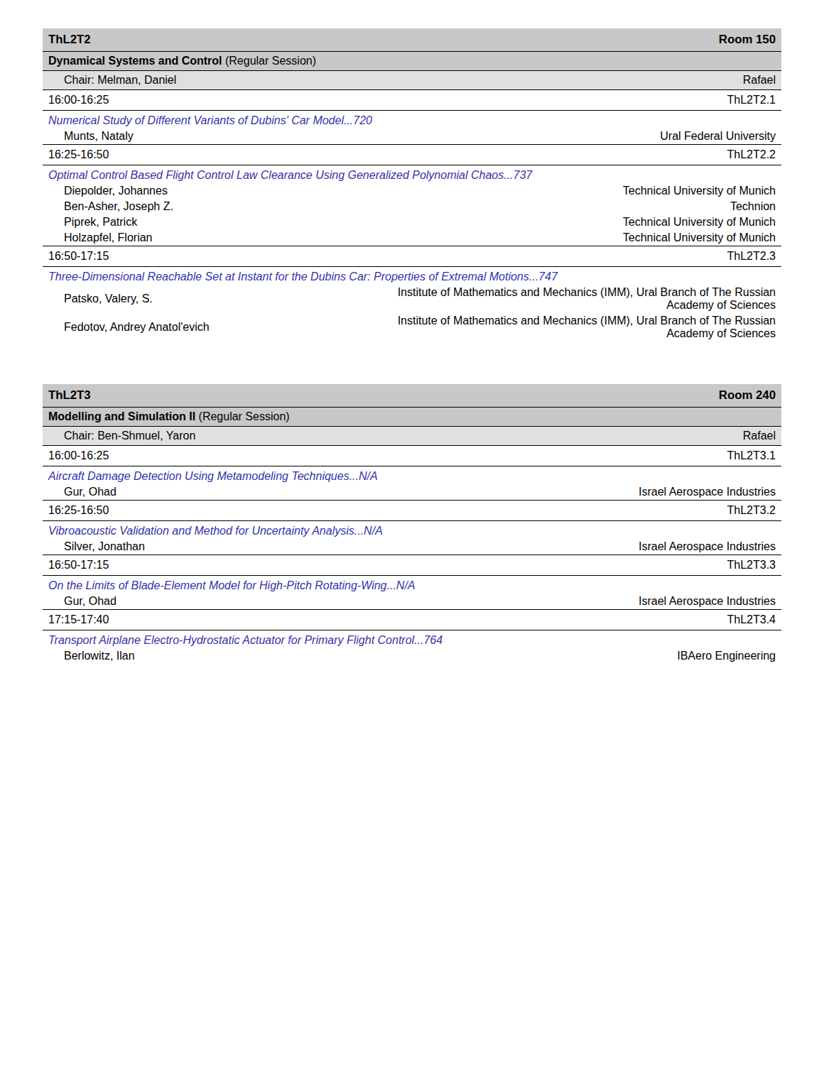| ThL2T2 | Room 150 |
| Dynamical Systems and Control (Regular Session) |
| Chair: Melman, Daniel | Rafael |
| 16:00-16:25 | ThL2T2.1 |
| Numerical Study of Different Variants of Dubins' Car Model...720 |
| Munts, Nataly | Ural Federal University |
| 16:25-16:50 | ThL2T2.2 |
| Optimal Control Based Flight Control Law Clearance Using Generalized Polynomial Chaos...737 |
| Diepolder, Johannes | Technical University of Munich |
| Ben-Asher, Joseph Z. | Technion |
| Piprek, Patrick | Technical University of Munich |
| Holzapfel, Florian | Technical University of Munich |
| 16:50-17:15 | ThL2T2.3 |
| Three-Dimensional Reachable Set at Instant for the Dubins Car: Properties of Extremal Motions...747 |
| Patsko, Valery, S. | Institute of Mathematics and Mechanics (IMM), Ural Branch of The Russian Academy of Sciences |
| Fedotov, Andrey Anatol'evich | Institute of Mathematics and Mechanics (IMM), Ural Branch of The Russian Academy of Sciences |
| ThL2T3 | Room 240 |
| Modelling and Simulation II (Regular Session) |
| Chair: Ben-Shmuel, Yaron | Rafael |
| 16:00-16:25 | ThL2T3.1 |
| Aircraft Damage Detection Using Metamodeling Techniques...N/A |
| Gur, Ohad | Israel Aerospace Industries |
| 16:25-16:50 | ThL2T3.2 |
| Vibroacoustic Validation and Method for Uncertainty Analysis...N/A |
| Silver, Jonathan | Israel Aerospace Industries |
| 16:50-17:15 | ThL2T3.3 |
| On the Limits of Blade-Element Model for High-Pitch Rotating-Wing...N/A |
| Gur, Ohad | Israel Aerospace Industries |
| 17:15-17:40 | ThL2T3.4 |
| Transport Airplane Electro-Hydrostatic Actuator for Primary Flight Control...764 |
| Berlowitz, Ilan | IBAero Engineering |